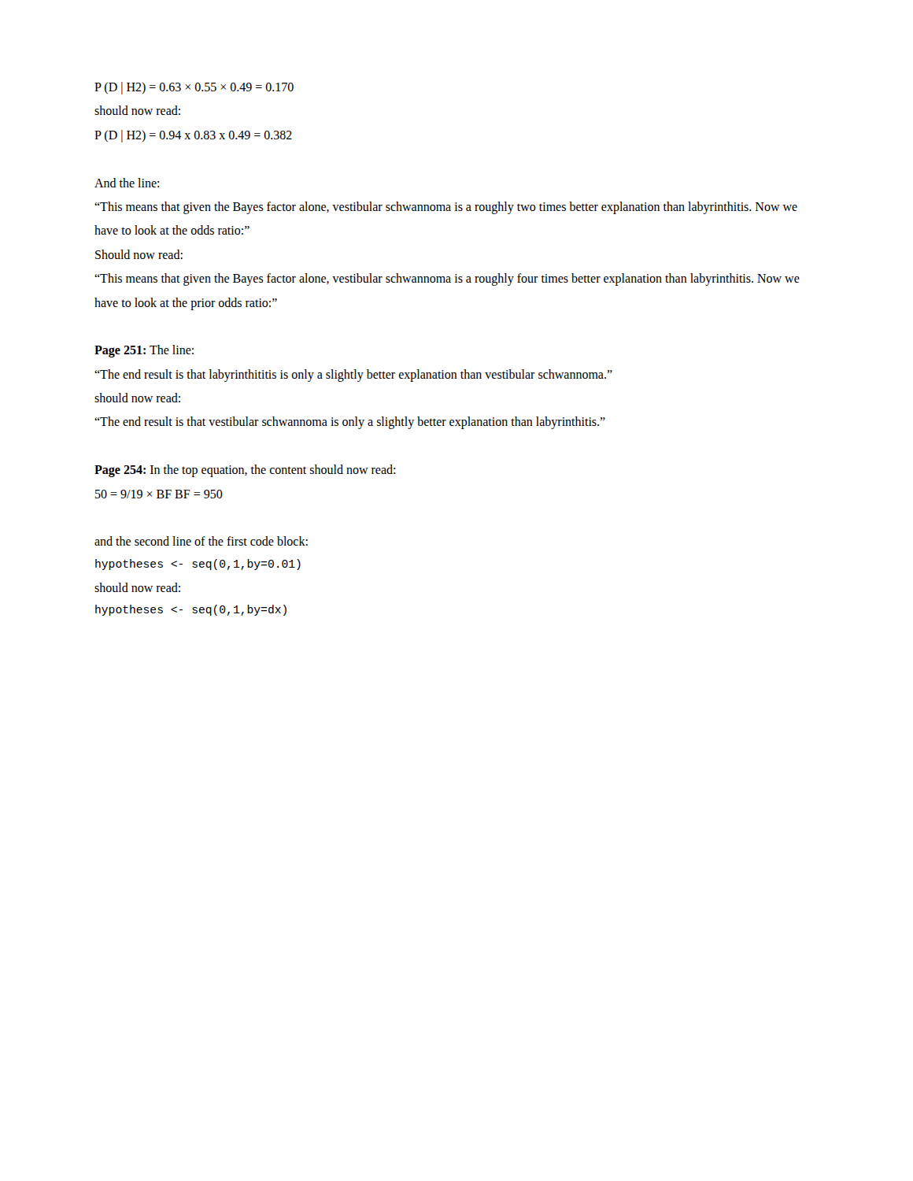P (D | H2) = 0.63 × 0.55 × 0.49 = 0.170
should now read:
P (D | H2) = 0.94 x 0.83 x 0.49 = 0.382
And the line:
“This means that given the Bayes factor alone, vestibular schwannoma is a roughly two times better explanation than labyrinthitis. Now we have to look at the odds ratio:”
Should now read:
“This means that given the Bayes factor alone, vestibular schwannoma is a roughly four times better explanation than labyrinthitis. Now we have to look at the prior odds ratio:”
Page 251: The line:
“The end result is that labyrinthititis is only a slightly better explanation than vestibular schwannoma.”
should now read:
“The end result is that vestibular schwannoma is only a slightly better explanation than labyrinthitis.”
Page 254: In the top equation, the content should now read:
50 = 9/19 × BF BF = 950
and the second line of the first code block:
hypotheses <- seq(0,1,by=0.01)
should now read:
hypotheses <- seq(0,1,by=dx)